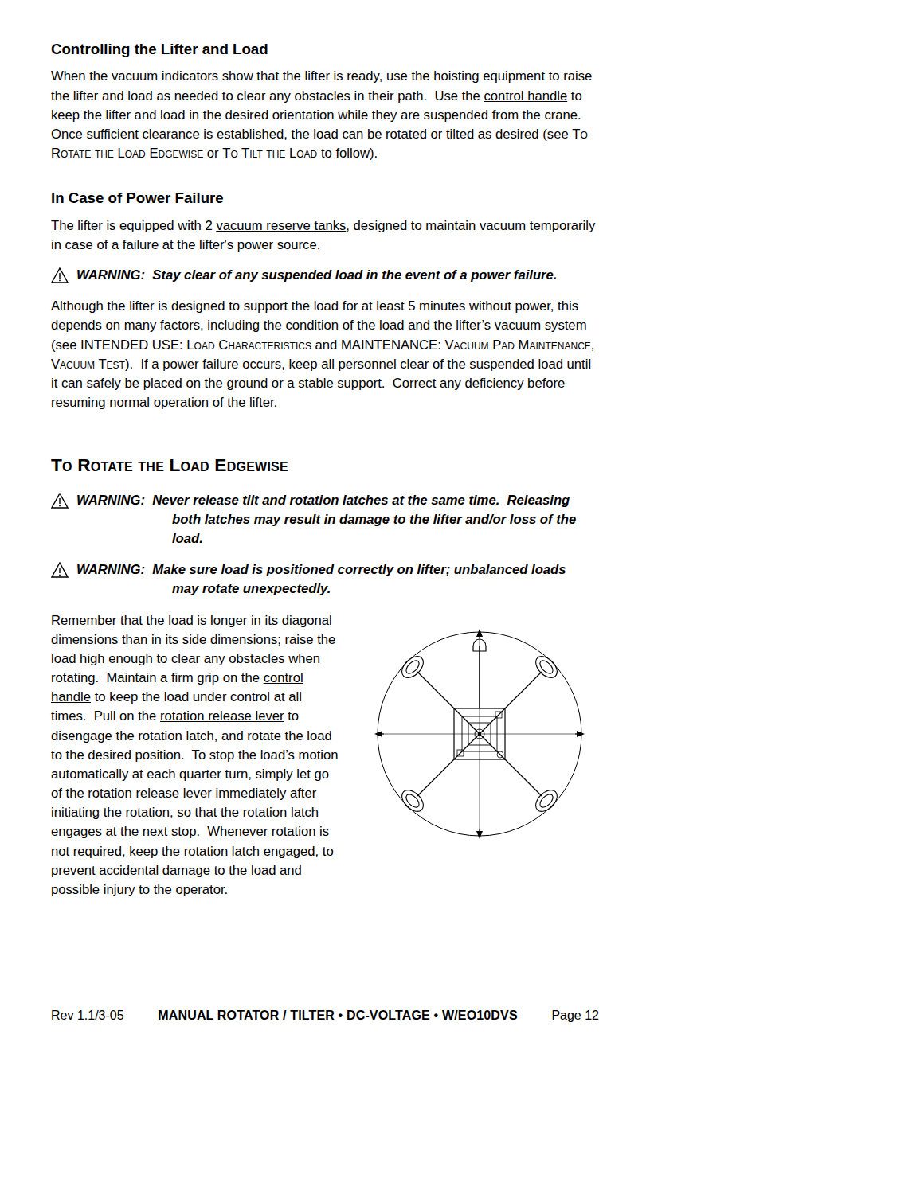Controlling the Lifter and Load
When the vacuum indicators show that the lifter is ready, use the hoisting equipment to raise the lifter and load as needed to clear any obstacles in their path. Use the control handle to keep the lifter and load in the desired orientation while they are suspended from the crane. Once sufficient clearance is established, the load can be rotated or tilted as desired (see To Rotate the Load Edgewise or To Tilt the Load to follow).
In Case of Power Failure
The lifter is equipped with 2 vacuum reserve tanks, designed to maintain vacuum temporarily in case of a failure at the lifter's power source.
WARNING: Stay clear of any suspended load in the event of a power failure.
Although the lifter is designed to support the load for at least 5 minutes without power, this depends on many factors, including the condition of the load and the lifter’s vacuum system (see INTENDED USE: Load Characteristics and MAINTENANCE: Vacuum Pad Maintenance, Vacuum Test). If a power failure occurs, keep all personnel clear of the suspended load until it can safely be placed on the ground or a stable support. Correct any deficiency before resuming normal operation of the lifter.
To Rotate the Load Edgewise
WARNING: Never release tilt and rotation latches at the same time. Releasing both latches may result in damage to the lifter and/or loss of the load.
WARNING: Make sure load is positioned correctly on lifter; unbalanced loads may rotate unexpectedly.
Remember that the load is longer in its diagonal dimensions than in its side dimensions; raise the load high enough to clear any obstacles when rotating. Maintain a firm grip on the control handle to keep the load under control at all times. Pull on the rotation release lever to disengage the rotation latch, and rotate the load to the desired position. To stop the load’s motion automatically at each quarter turn, simply let go of the rotation release lever immediately after initiating the rotation, so that the rotation latch engages at the next stop. Whenever rotation is not required, keep the rotation latch engaged, to prevent accidental damage to the load and possible injury to the operator.
Rev 1.1/3-05 MANUAL ROTATOR / TILTER • DC-VOLTAGE • W/EO10DVS Page 12